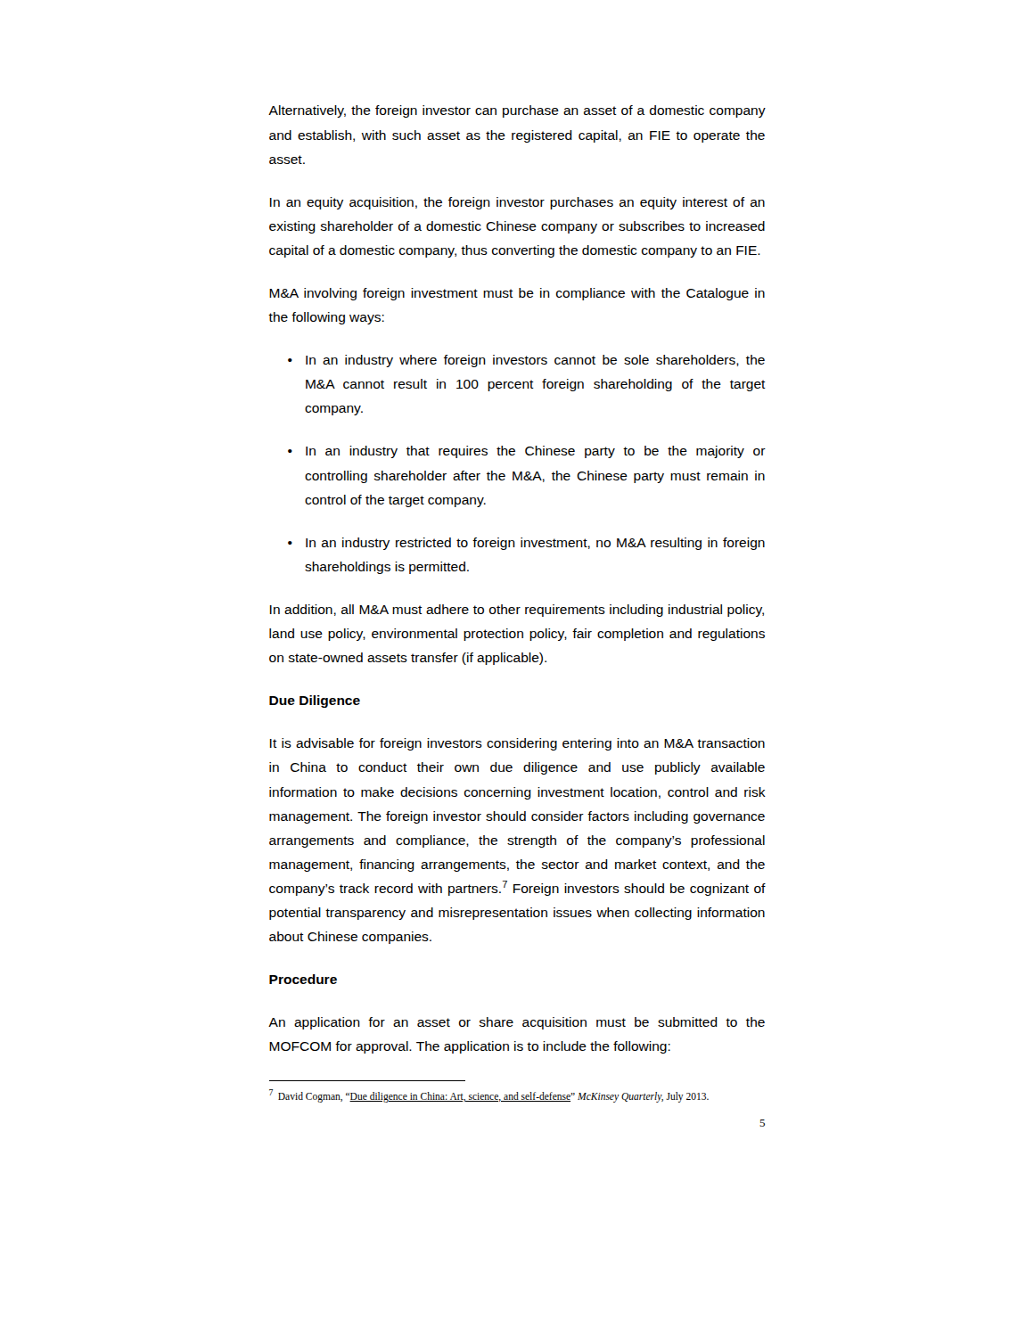Alternatively, the foreign investor can purchase an asset of a domestic company and establish, with such asset as the registered capital, an FIE to operate the asset.
In an equity acquisition, the foreign investor purchases an equity interest of an existing shareholder of a domestic Chinese company or subscribes to increased capital of a domestic company, thus converting the domestic company to an FIE.
M&A involving foreign investment must be in compliance with the Catalogue in the following ways:
In an industry where foreign investors cannot be sole shareholders, the M&A cannot result in 100 percent foreign shareholding of the target company.
In an industry that requires the Chinese party to be the majority or controlling shareholder after the M&A, the Chinese party must remain in control of the target company.
In an industry restricted to foreign investment, no M&A resulting in foreign shareholdings is permitted.
In addition, all M&A must adhere to other requirements including industrial policy, land use policy, environmental protection policy, fair completion and regulations on state-owned assets transfer (if applicable).
Due Diligence
It is advisable for foreign investors considering entering into an M&A transaction in China to conduct their own due diligence and use publicly available information to make decisions concerning investment location, control and risk management. The foreign investor should consider factors including governance arrangements and compliance, the strength of the company’s professional management, financing arrangements, the sector and market context, and the company’s track record with partners.7 Foreign investors should be cognizant of potential transparency and misrepresentation issues when collecting information about Chinese companies.
Procedure
An application for an asset or share acquisition must be submitted to the MOFCOM for approval. The application is to include the following:
7 David Cogman, “Due diligence in China: Art, science, and self-defense” McKinsey Quarterly, July 2013.
5